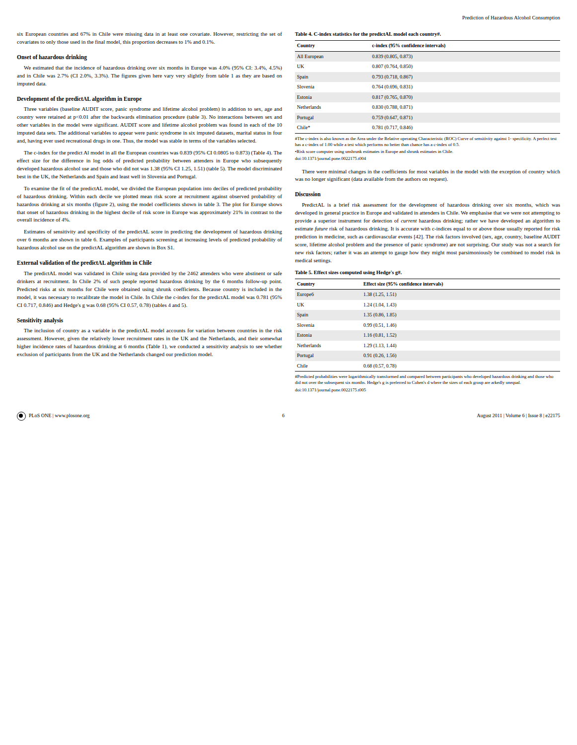Prediction of Hazardous Alcohol Consumption
six European countries and 67% in Chile were missing data in at least one covariate. However, restricting the set of covariates to only those used in the final model, this proportion decreases to 1% and 0.1%.
Onset of hazardous drinking
We estimated that the incidence of hazardous drinking over six months in Europe was 4.0% (95% CI: 3.4%, 4.5%) and in Chile was 2.7% (CI 2.0%, 3.3%). The figures given here vary very slightly from table 1 as they are based on imputed data.
Development of the predictAL algorithm in Europe
Three variables (baseline AUDIT score, panic syndrome and lifetime alcohol problem) in addition to sex, age and country were retained at p<0.01 after the backwards elimination procedure (table 3). No interactions between sex and other variables in the model were significant. AUDIT score and lifetime alcohol problem was found in each of the 10 imputed data sets. The additional variables to appear were panic syndrome in six imputed datasets, marital status in four and, having ever used recreational drugs in one. Thus, the model was stable in terms of the variables selected.
The c-index for the predict Al model in all the European countries was 0.839 (95% CI 0.0805 to 0.873) (Table 4). The effect size for the difference in log odds of predicted probability between attenders in Europe who subsequently developed hazardous alcohol use and those who did not was 1.38 (95% CI 1.25, 1.51) (table 5). The model discriminated best in the UK, the Netherlands and Spain and least well in Slovenia and Portugal.
To examine the fit of the predictAL model, we divided the European population into deciles of predicted probability of hazardous drinking. Within each decile we plotted mean risk score at recruitment against observed probability of hazardous drinking at six months (figure 2), using the model coefficients shown in table 3. The plot for Europe shows that onset of hazardous drinking in the highest decile of risk score in Europe was approximately 21% in contrast to the overall incidence of 4%.
Estimates of sensitivity and specificity of the predictAL score in predicting the development of hazardous drinking over 6 months are shown in table 6. Examples of participants screening at increasing levels of predicted probability of hazardous alcohol use on the predictAL algorithm are shown in Box S1.
External validation of the predictAL algorithm in Chile
The predictAL model was validated in Chile using data provided by the 2462 attenders who were abstinent or safe drinkers at recruitment. In Chile 2% of such people reported hazardous drinking by the 6 months follow-up point. Predicted risks at six months for Chile were obtained using shrunk coefficients. Because country is included in the model, it was necessary to recalibrate the model in Chile. In Chile the c-index for the predictAL model was 0.781 (95% CI 0.717, 0.846) and Hedge's g was 0.68 (95% CI 0.57, 0.78) (tables 4 and 5).
Sensitivity analysis
The inclusion of country as a variable in the predictAL model accounts for variation between countries in the risk assessment. However, given the relatively lower recruitment rates in the UK and the Netherlands, and their somewhat higher incidence rates of hazardous drinking at 6 months (Table 1), we conducted a sensitivity analysis to see whether exclusion of participants from the UK and the Netherlands changed our prediction model.
Table 4. C-index statistics for the predictAL model each country#.
| Country | c-index (95% confidence intervals) |
| --- | --- |
| All European | 0.839 (0.805, 0.873) |
| UK | 0.807 (0.764, 0.850) |
| Spain | 0.793 (0.718, 0.867) |
| Slovenia | 0.764 (0.696, 0.831) |
| Estonia | 0.817 (0.765, 0.870) |
| Netherlands | 0.830 (0.788, 0.871) |
| Portugal | 0.759 (0.647, 0.871) |
| Chile* | 0.781 (0.717, 0.846) |
#The c-index is also known as the Area under the Relative operating Characteristic (ROC) Curve of sensitivity against 1- specificity. A perfect test has a c-index of 1.00 while a test which performs no better than chance has a c-index of 0.5.
•Risk score computer using unshrunk estimates in Europe and shrunk estimates in Chile.
doi:10.1371/journal.pone.0022175.t004
There were minimal changes in the coefficients for most variables in the model with the exception of country which was no longer significant (data available from the authors on request).
Discussion
PredictAL is a brief risk assessment for the development of hazardous drinking over six months, which was developed in general practice in Europe and validated in attenders in Chile. We emphasise that we were not attempting to provide a superior instrument for detection of current hazardous drinking; rather we have developed an algorithm to estimate future risk of hazardous drinking. It is accurate with c-indices equal to or above those usually reported for risk prediction in medicine, such as cardiovascular events [42]. The risk factors involved (sex, age, country, baseline AUDIT score, lifetime alcohol problem and the presence of panic syndrome) are not surprising. Our study was not a search for new risk factors; rather it was an attempt to gauge how they might most parsimoniously be combined to model risk in medical settings.
Table 5. Effect sizes computed using Hedge's g#.
| Country | Effect size (95% confidence intervals) |
| --- | --- |
| Europe6 | 1.38 (1.25, 1.51) |
| UK | 1.24 (1.04, 1.43) |
| Spain | 1.35 (0.86, 1.85) |
| Slovenia | 0.99 (0.51, 1.46) |
| Estonia | 1.16 (0.81, 1.52) |
| Netherlands | 1.29 (1.13, 1.44) |
| Portugal | 0.91 (0.26, 1.56) |
| Chile | 0.68 (0.57, 0.78) |
#Predicted probabilities were logarithmically transformed and compared between participants who developed hazardous drinking and those who did not over the subsequent six months. Hedge's g is preferred to Cohen's d where the sizes of each group are arkedly unequal.
doi:10.1371/journal.pone.0022175.t005
PLoS ONE | www.plosone.org
6
August 2011 | Volume 6 | Issue 8 | e22175